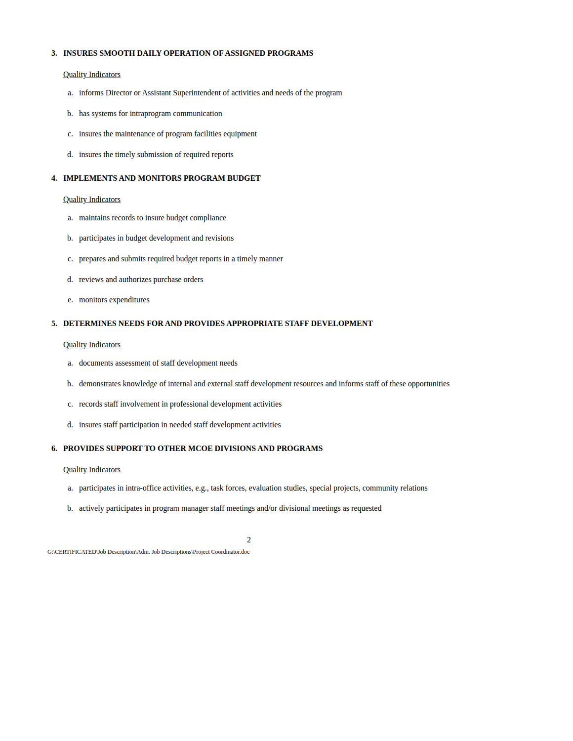Insures Smooth Daily Operation of Assigned Programs
Quality Indicators
informs Director or Assistant Superintendent of activities and needs of the program
has systems for intraprogram communication
insures the maintenance of program facilities equipment
insures the timely submission of required reports
Implements and Monitors Program Budget
Quality Indicators
maintains records to insure budget compliance
participates in budget development and revisions
prepares and submits required budget reports in a timely manner
reviews and authorizes purchase orders
monitors expenditures
Determines Needs for and Provides Appropriate Staff Development
Quality Indicators
documents assessment of staff development needs
demonstrates knowledge of internal and external staff development resources and informs staff of these opportunities
records staff involvement in professional development activities
insures staff participation in needed staff development activities
Provides Support to Other MCOE Divisions and Programs
Quality Indicators
participates in intra-office activities, e.g., task forces, evaluation studies, special projects, community relations
actively participates in program manager staff meetings and/or divisional meetings as requested
2
G:\CERTIFICATED\Job Description\Adm. Job Descriptions\Project Coordinator.doc